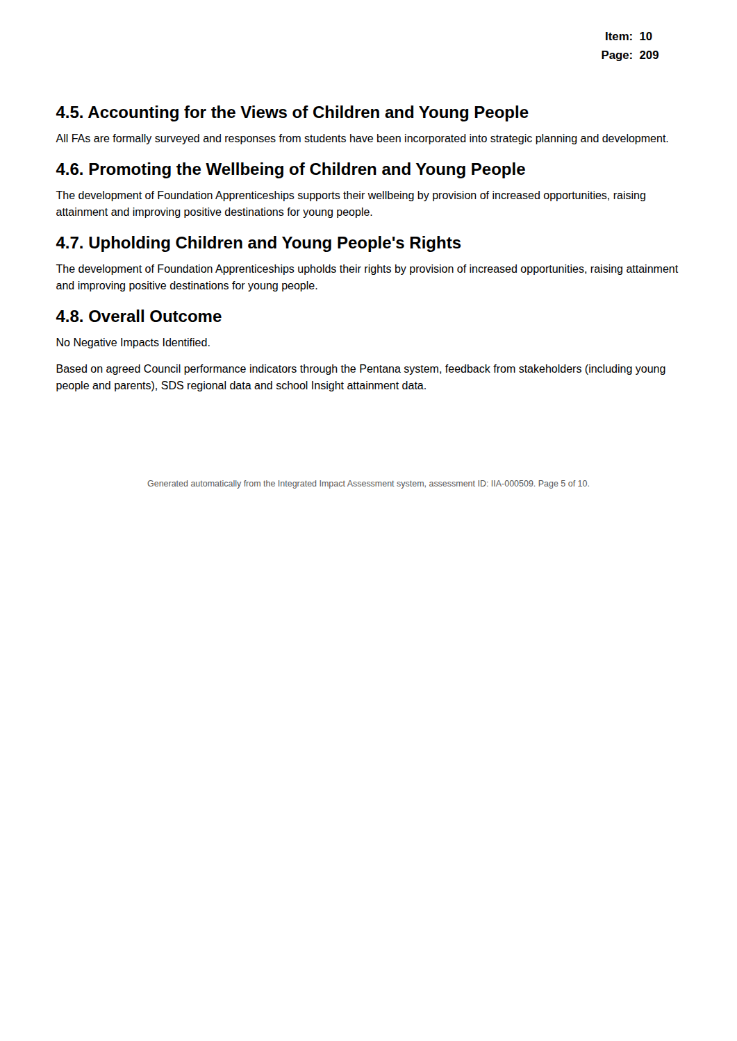Item: 10
Page: 209
4.5. Accounting for the Views of Children and Young People
All FAs are formally surveyed and responses from students have been incorporated into strategic planning and development.
4.6. Promoting the Wellbeing of Children and Young People
The development of Foundation Apprenticeships supports their wellbeing by provision of increased opportunities, raising attainment and improving positive destinations for young people.
4.7. Upholding Children and Young People's Rights
The development of Foundation Apprenticeships upholds their rights by provision of increased opportunities, raising attainment and improving positive destinations for young people.
4.8. Overall Outcome
No Negative Impacts Identified.
Based on agreed Council performance indicators through the Pentana system, feedback from stakeholders (including young people and parents), SDS regional data and school Insight attainment data.
Generated automatically from the Integrated Impact Assessment system, assessment ID: IIA-000509. Page 5 of 10.